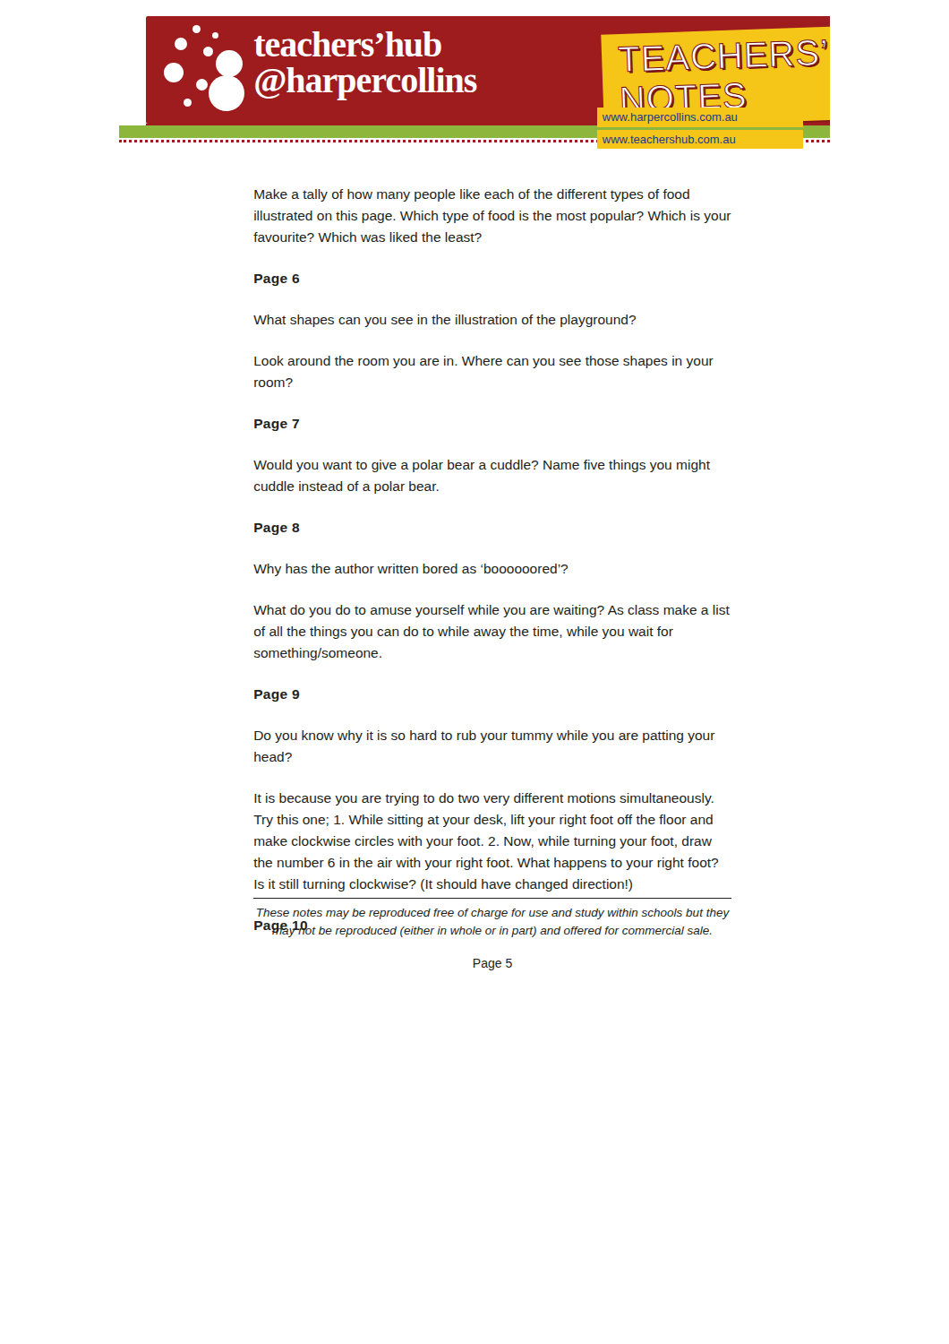teachers’hub
@harpercollins
TEACHERS’ NOTES
www.harpercollins.com.au
www.teachershub.com.au
Make a tally of how many people like each of the different types of food illustrated on this page. Which type of food is the most popular? Which is your favourite? Which was liked the least?
Page 6
What shapes can you see in the illustration of the playground?
Look around the room you are in. Where can you see those shapes in your room?
Page 7
Would you want to give a polar bear a cuddle? Name five things you might cuddle instead of a polar bear.
Page 8
Why has the author written bored as ‘boooooored’?
What do you do to amuse yourself while you are waiting? As class make a list of all the things you can do to while away the time, while you wait for something/someone.
Page 9
Do you know why it is so hard to rub your tummy while you are patting your head?
It is because you are trying to do two very different motions simultaneously. Try this one; 1. While sitting at your desk, lift your right foot off the floor and make clockwise circles with your foot. 2. Now, while turning your foot, draw the number 6 in the air with your right foot. What happens to your right foot? Is it still turning clockwise? (It should have changed direction!)
Page 10
These notes may be reproduced free of charge for use and study within schools but they may not be reproduced (either in whole or in part) and offered for commercial sale.
Page 5